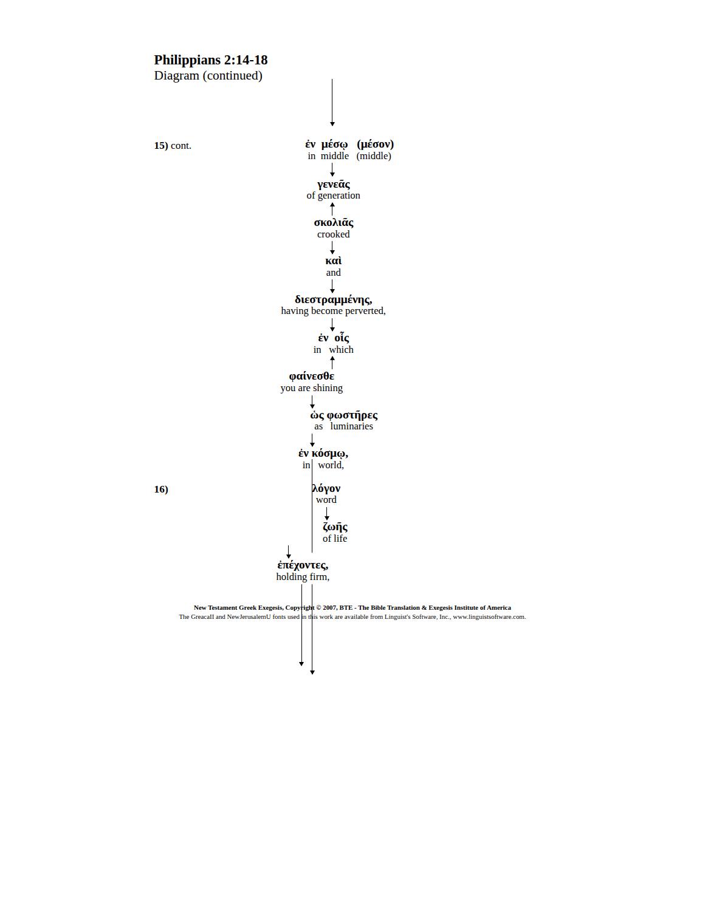Philippians 2:14-18
Diagram (continued)
15) cont.
ἐν μέσῳ (μέσον)
in middle (middle)
γενεᾶς
of generation
σκολιᾶς
crooked
καὶ
and
διεστραμμένης,
having become perverted,
ἐν οἷς
in which
φαίνεσθε
you are shining
ὡς φωστῆρες
as luminaries
ἐν κόσμῳ,
in world,
16)
λόγον
word
ζωῆς
of life
ἐπέχοντες,
holding firm,
New Testament Greek Exegesis, Copyright © 2007, BTE - The Bible Translation & Exegesis Institute of America
The GreacaII and NewJerusalemU fonts used in this work are available from Linguist's Software, Inc., www.linguistsoftware.com.